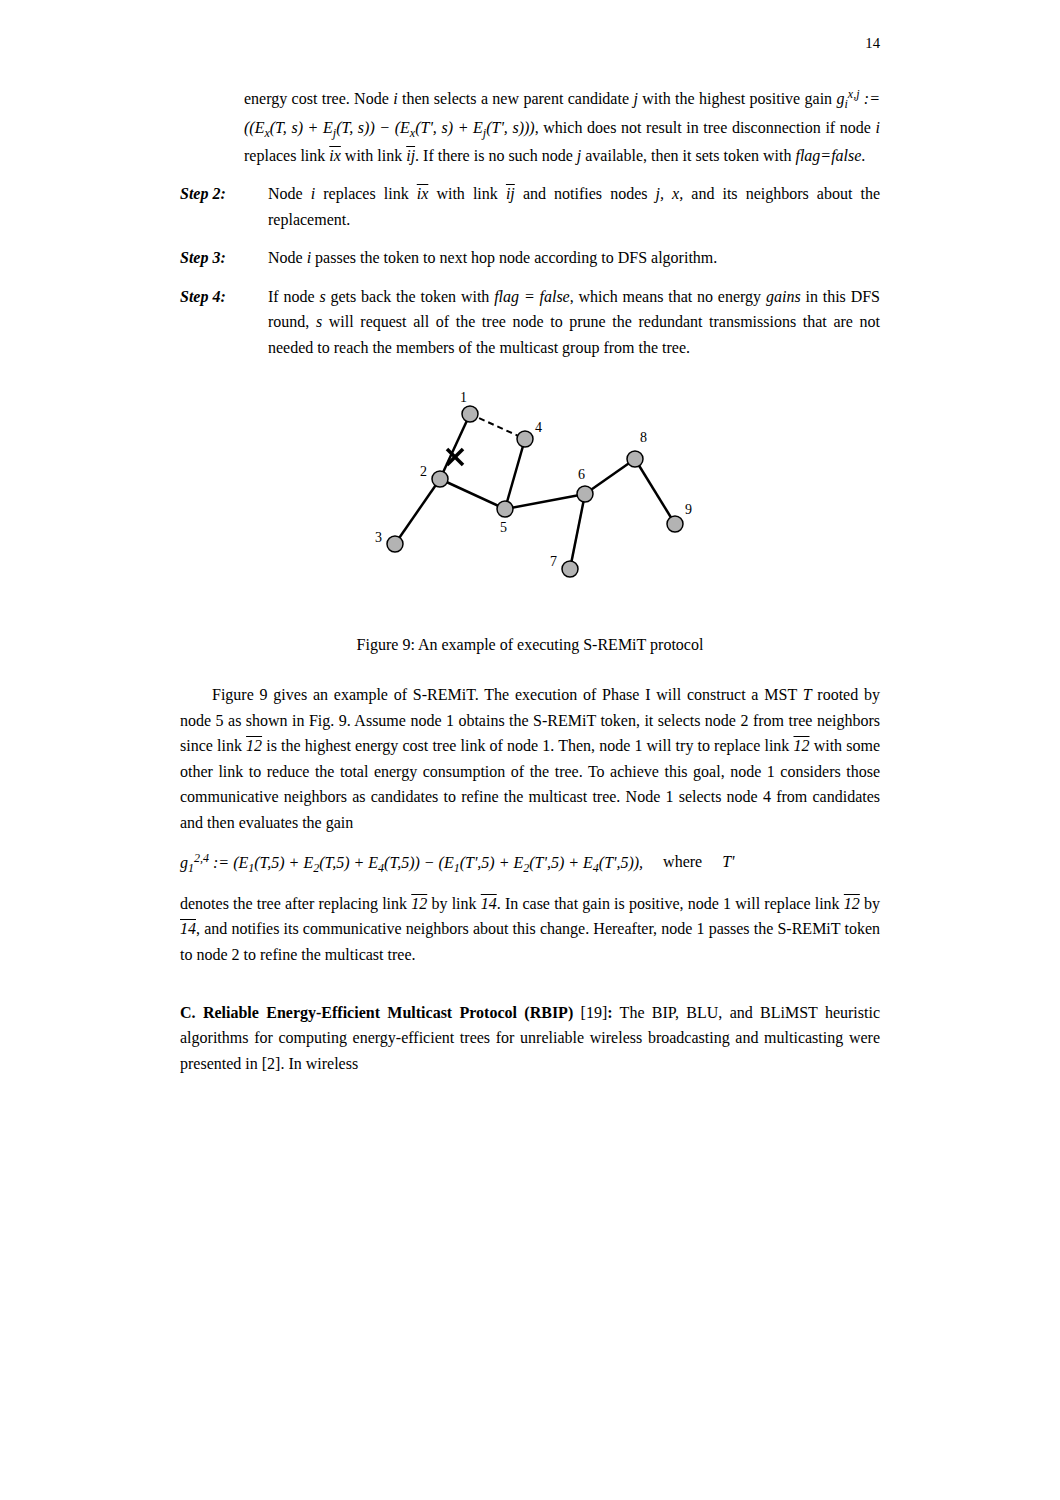14
energy cost tree. Node i then selects a new parent candidate j with the highest positive gain gix,j := ((Ex(T, s) + Ej(T, s)) − (Ex(T', s) + Ej(T', s))), which does not result in tree disconnection if node i replaces link ix with link ij. If there is no such node j available, then it sets token with flag=false.
Step 2:
Node i replaces link ix with link ij and notifies nodes j, x, and its neighbors about the replacement.
Step 3:
Node i passes the token to next hop node according to DFS algorithm.
Step 4:
If node s gets back the token with flag = false, which means that no energy gains in this DFS round, s will request all of the tree node to prune the redundant transmissions that are not needed to reach the members of the multicast group from the tree.
1 4 2 5 3 6 8 9 7
Figure 9: An example of executing S-REMiT protocol
Figure 9 gives an example of S-REMiT. The execution of Phase I will construct a MST T rooted by node 5 as shown in Fig. 9. Assume node 1 obtains the S-REMiT token, it selects node 2 from tree neighbors since link 12 is the highest energy cost tree link of node 1. Then, node 1 will try to replace link 12 with some other link to reduce the total energy consumption of the tree. To achieve this goal, node 1 considers those communicative neighbors as candidates to refine the multicast tree. Node 1 selects node 4 from candidates and then evaluates the gain
g12,4 := (E1(T,5) + E2(T,5) + E4(T,5)) − (E1(T',5) + E2(T',5) + E4(T',5)), where T'
denotes the tree after replacing link 12 by link 14. In case that gain is positive, node 1 will replace link 12 by 14, and notifies its communicative neighbors about this change. Hereafter, node 1 passes the S-REMiT token to node 2 to refine the multicast tree.
C. Reliable Energy-Efficient Multicast Protocol (RBIP) [19]: The BIP, BLU, and BLiMST heuristic algorithms for computing energy-efficient trees for unreliable wireless broadcasting and multicasting were presented in [2]. In wireless